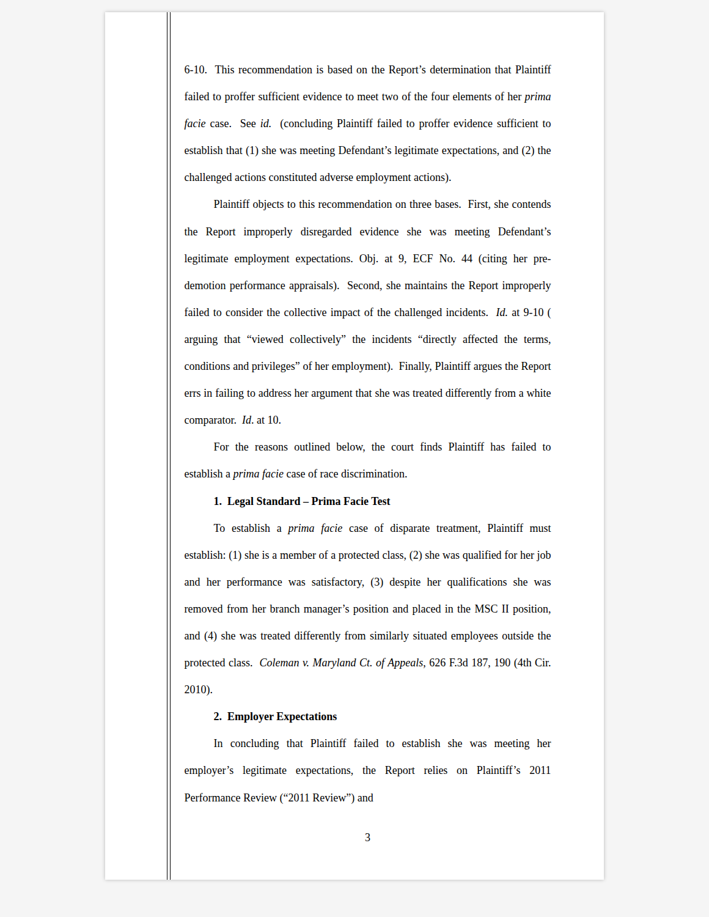6-10. This recommendation is based on the Report’s determination that Plaintiff failed to proffer sufficient evidence to meet two of the four elements of her prima facie case. See id. (concluding Plaintiff failed to proffer evidence sufficient to establish that (1) she was meeting Defendant’s legitimate expectations, and (2) the challenged actions constituted adverse employment actions).
Plaintiff objects to this recommendation on three bases. First, she contends the Report improperly disregarded evidence she was meeting Defendant’s legitimate employment expectations. Obj. at 9, ECF No. 44 (citing her pre-demotion performance appraisals). Second, she maintains the Report improperly failed to consider the collective impact of the challenged incidents. Id. at 9-10 ( arguing that “viewed collectively” the incidents “directly affected the terms, conditions and privileges” of her employment). Finally, Plaintiff argues the Report errs in failing to address her argument that she was treated differently from a white comparator. Id. at 10.
For the reasons outlined below, the court finds Plaintiff has failed to establish a prima facie case of race discrimination.
1. Legal Standard – Prima Facie Test
To establish a prima facie case of disparate treatment, Plaintiff must establish: (1) she is a member of a protected class, (2) she was qualified for her job and her performance was satisfactory, (3) despite her qualifications she was removed from her branch manager’s position and placed in the MSC II position, and (4) she was treated differently from similarly situated employees outside the protected class. Coleman v. Maryland Ct. of Appeals, 626 F.3d 187, 190 (4th Cir. 2010).
2. Employer Expectations
In concluding that Plaintiff failed to establish she was meeting her employer’s legitimate expectations, the Report relies on Plaintiff’s 2011 Performance Review (“2011 Review”) and
3